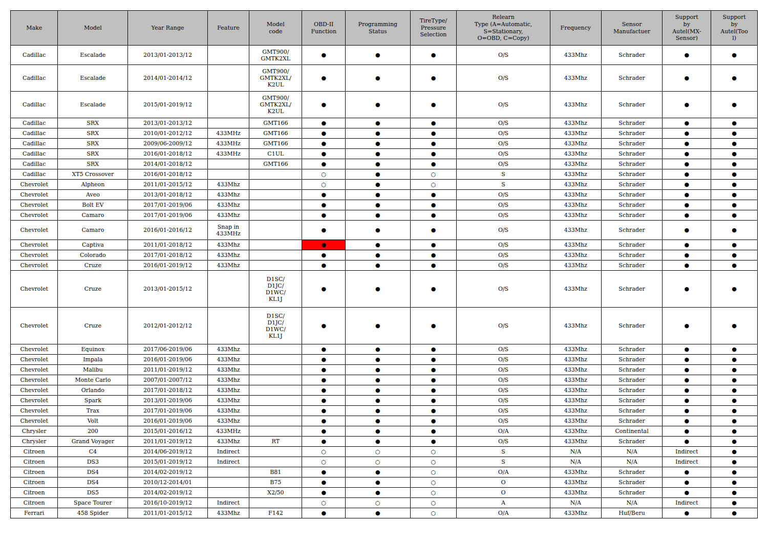| Make | Model | Year Range | Feature | Model code | OBD-II Function | Programming Status | TireType/ Pressure Selection | Relearn Type (A=Automatic, S=Stationary, O=OBD, C=Copy) | Frequency | Sensor Manufactuer | Support by Autel(MX- Sensor) | Support by Autel(Too l) |
| --- | --- | --- | --- | --- | --- | --- | --- | --- | --- | --- | --- | --- |
| Cadillac | Escalade | 2013/01-2013/12 | | GMT900/ GMTK2XL | | | | O/S | 433Mhz | Schrader | | |
| Cadillac | Escalade | 2014/01-2014/12 | | GMT900/ GMTK2XL/ K2UL | | | | O/S | 433Mhz | Schrader | | |
| Cadillac | Escalade | 2015/01-2019/12 | | GMT900/ GMTK2XL/ K2UL | | | | O/S | 433Mhz | Schrader | | |
| Cadillac | SRX | 2013/01-2013/12 | | GMT166 | | | | O/S | 433Mhz | Schrader | | |
| Cadillac | SRX | 2010/01-2012/12 | 433MHz | GMT166 | | | | O/S | 433Mhz | Schrader | | |
| Cadillac | SRX | 2009/06-2009/12 | 433MHz | GMT166 | | | | O/S | 433Mhz | Schrader | | |
| Cadillac | SRX | 2016/01-2018/12 | 433MHz | C1UL | | | | O/S | 433Mhz | Schrader | | |
| Cadillac | SRX | 2014/01-2018/12 | | GMT166 | | | | O/S | 433Mhz | Schrader | | |
| Cadillac | XT5 Crossover | 2016/01-2018/12 | | | | | | S | 433Mhz | Schrader | | |
| Chevrolet | Alpheon | 2011/01-2015/12 | 433Mhz | | | | | S | 433Mhz | Schrader | | |
| Chevrolet | Aveo | 2013/01-2018/12 | 433Mhz | | | | | O/S | 433Mhz | Schrader | | |
| Chevrolet | Bolt EV | 2017/01-2019/06 | 433Mhz | | | | | O/S | 433Mhz | Schrader | | |
| Chevrolet | Camaro | 2017/01-2019/06 | 433Mhz | | | | | O/S | 433Mhz | Schrader | | |
| Chevrolet | Camaro | 2016/01-2016/12 | Snap in 433MHz | | | | | O/S | 433Mhz | Schrader | | |
| Chevrolet | Captiva | 2011/01-2018/12 | 433Mhz | | | | | O/S | 433Mhz | Schrader | | |
| Chevrolet | Colorado | 2017/01-2018/12 | 433Mhz | | | | | O/S | 433Mhz | Schrader | | |
| Chevrolet | Cruze | 2016/01-2019/12 | 433Mhz | | | | | O/S | 433Mhz | Schrader | | |
| Chevrolet | Cruze | 2013/01-2015/12 | | D1SC/ D1JC/ D1WC/ KL1J | | | | O/S | 433Mhz | Schrader | | |
| Chevrolet | Cruze | 2012/01-2012/12 | | D1SC/ D1JC/ D1WC/ KL1J | | | | O/S | 433Mhz | Schrader | | |
| Chevrolet | Equinox | 2017/06-2019/06 | 433Mhz | | | | | O/S | 433Mhz | Schrader | | |
| Chevrolet | Impala | 2016/01-2019/06 | 433Mhz | | | | | O/S | 433Mhz | Schrader | | |
| Chevrolet | Malibu | 2011/01-2019/12 | 433Mhz | | | | | O/S | 433Mhz | Schrader | | |
| Chevrolet | Monte Carlo | 2007/01-2007/12 | 433Mhz | | | | | O/S | 433Mhz | Schrader | | |
| Chevrolet | Orlando | 2017/01-2018/12 | 433Mhz | | | | | O/S | 433Mhz | Schrader | | |
| Chevrolet | Spark | 2013/01-2019/06 | 433Mhz | | | | | O/S | 433Mhz | Schrader | | |
| Chevrolet | Trax | 2017/01-2019/06 | 433Mhz | | | | | O/S | 433Mhz | Schrader | | |
| Chevrolet | Volt | 2016/01-2019/06 | 433Mhz | | | | | O/S | 433Mhz | Schrader | | |
| Chrysler | 200 | 2015/01-2016/12 | 433MHz | | | | | O/A | 433Mhz | Continental | | |
| Chrysler | Grand Voyager | 2011/01-2019/12 | 433Mhz | RT | | | | O/S | 433Mhz | Schrader | | |
| Citroen | C4 | 2014/06-2019/12 | Indirect | | | | | S | N/A | N/A | Indirect | |
| Citroen | DS3 | 2015/01-2019/12 | Indirect | | | | | S | N/A | N/A | Indirect | |
| Citroen | DS4 | 2014/02-2019/12 | | B81 | | | | O/A | 433Mhz | Schrader | | |
| Citroen | DS4 | 2010/12-2014/01 | | B75 | | | | O | 433Mhz | Schrader | | |
| Citroen | DS5 | 2014/02-2019/12 | | X2/50 | | | | O | 433Mhz | Schrader | | |
| Citroen | Space Tourer | 2016/10-2019/12 | Indirect | | | | | A | N/A | N/A | Indirect | |
| Ferrari | 458 Spider | 2011/01-2015/12 | 433Mhz | F142 | | | | O/A | 433Mhz | Huf/Beru | | |